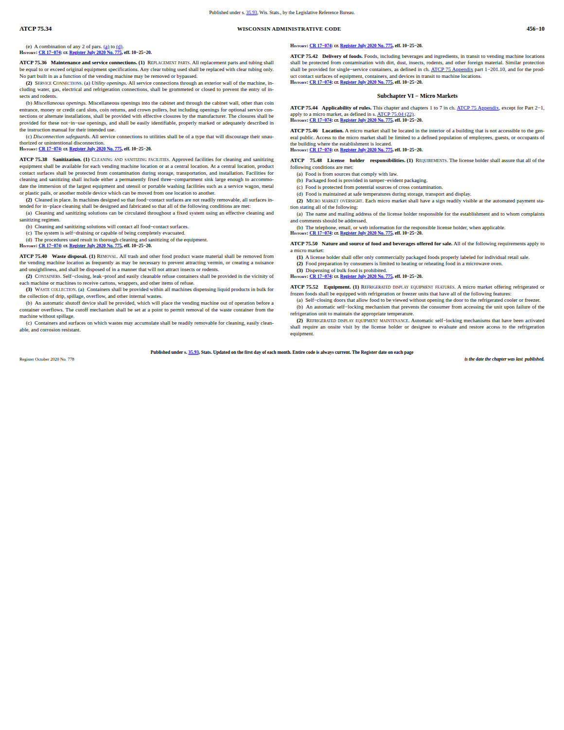Published under s. 35.93, Wis. Stats., by the Legislative Reference Bureau.
ATCP 75.34
WISCONSIN ADMINISTRATIVE CODE
456−10
(e) A combination of any 2 of pars. (a) to (d).
History: CR 17−074: cr. Register July 2020 No. 775, eff. 10−25−20.
ATCP 75.36 Maintenance and service connections. (1) Replacement parts. All replacement parts and tubing shall be equal to or exceed original equipment specifications. Any clear tubing used shall be replaced with clear tubing only. No part built in as a function of the vending machine may be removed or bypassed.
(2) Service Connections. (a) Utility openings. All service connections through an exterior wall of the machine, including water, gas, electrical and refrigeration connections, shall be grommeted or closed to prevent the entry of insects and rodents.
(b) Miscellaneous openings. Miscellaneous openings into the cabinet and through the cabinet wall, other than coin entrance, money or credit card slots, coin returns, and crown pullers, but including openings for optional service connections or alternate installations, shall be provided with effective closures by the manufacturer. The closures shall be provided for these not−in−use openings, and shall be easily identifiable, properly marked or adequately described in the instruction manual for their intended use.
(c) Disconnection safeguards. All service connections to utilities shall be of a type that will discourage their unauthorized or unintentional disconnection.
History: CR 17−074: cr. Register July 2020 No. 775, eff. 10−25−20.
ATCP 75.38 Sanitization. (1) Cleaning and sanitizing facilities. Approved facilities for cleaning and sanitizing equipment shall be available for each vending machine location or at a central location. At a central location, product contact surfaces shall be protected from contamination during storage, transportation, and installation. Facilities for cleaning and sanitizing shall include either a permanently fixed three−compartment sink large enough to accommodate the immersion of the largest equipment and utensil or portable washing facilities such as a service wagon, metal or plastic pails, or another mobile device which can be moved from one location to another.
(2) Cleaned in place. In machines designed so that food−contact surfaces are not readily removable, all surfaces intended for in−place cleaning shall be designed and fabricated so that all of the following conditions are met:
(a) Cleaning and sanitizing solutions can be circulated throughout a fixed system using an effective cleaning and sanitizing regimen.
(b) Cleaning and sanitizing solutions will contact all food−contact surfaces.
(c) The system is self−draining or capable of being completely evacuated.
(d) The procedures used result in thorough cleaning and sanitizing of the equipment.
History: CR 17−074: cr. Register July 2020 No. 775, eff. 10−25−20.
ATCP 75.40 Waste disposal. (1) Removal. All trash and other food product waste material shall be removed from the vending machine location as frequently as may be necessary to prevent attracting vermin, or creating a nuisance and unsightliness, and shall be disposed of in a manner that will not attract insects or rodents.
(2) Containers. Self−closing, leak−proof and easily cleanable refuse containers shall be provided in the vicinity of each machine or machines to receive cartons, wrappers, and other items of refuse.
(3) Waste collection. (a) Containers shall be provided within all machines dispensing liquid products in bulk for the collection of drip, spillage, overflow, and other internal wastes.
(b) An automatic shutoff device shall be provided, which will place the vending machine out of operation before a container overflows. The cutoff mechanism shall be set at a point to permit removal of the waste container from the machine without spillage.
(c) Containers and surfaces on which wastes may accumulate shall be readily removable for cleaning, easily cleanable, and corrosion resistant.
History: CR 17−074: cr. Register July 2020 No. 775, eff. 10−25−20.
ATCP 75.42 Delivery of foods. Foods, including beverages and ingredients, in transit to vending machine locations shall be protected from contamination with dirt, dust, insects, rodents, and other foreign material. Similar protection shall be provided for single−service containers, as defined in ch. ATCP 75 Appendix part 1−201.10, and for the product contact surfaces of equipment, containers, and devices in transit to machine locations.
History: CR 17−074: cr. Register July 2020 No. 775, eff. 10−25−20.
Subchapter VI − Micro Markets
ATCP 75.44 Applicability of rules. This chapter and chapters 1 to 7 in ch. ATCP 75 Appendix, except for Part 2−1, apply to a micro market, as defined in s. ATCP 75.04 (22).
History: CR 17−074: cr. Register July 2020 No. 775, eff. 10−25−20.
ATCP 75.46 Location. A micro market shall be located in the interior of a building that is not accessible to the general public. Access to the micro market shall be limited to a defined population of employees, guests, or occupants of the building where the establishment is located.
History: CR 17−074: cr. Register July 2020 No. 775, eff. 10−25−20.
ATCP 75.48 License holder responsibilities. (1) Requirements. The license holder shall assure that all of the following conditions are met:
(a) Food is from sources that comply with law.
(b) Packaged food is provided in tamper−evident packaging.
(c) Food is protected from potential sources of cross contamination.
(d) Food is maintained at safe temperatures during storage, transport and display.
(2) Micro market oversight. Each micro market shall have a sign readily visible at the automated payment station stating all of the following:
(a) The name and mailing address of the license holder responsible for the establishment and to whom complaints and comments should be addressed.
(b) The telephone, email, or web information for the responsible license holder, when applicable.
History: CR 17−074: cr. Register July 2020 No. 775, eff. 10−25−20.
ATCP 75.50 Nature and source of food and beverages offered for sale. All of the following requirements apply to a micro market:
(1) A license holder shall offer only commercially packaged foods properly labeled for individual retail sale.
(2) Food preparation by consumers is limited to heating or reheating food in a microwave oven.
(3) Dispensing of bulk food is prohibited.
History: CR 17−074: cr. Register July 2020 No. 775, eff. 10−25−20.
ATCP 75.52 Equipment. (1) Refrigerated display equipment features. A micro market offering refrigerated or frozen foods shall be equipped with refrigeration or freezer units that have all of the following features:
(a) Self−closing doors that allow food to be viewed without opening the door to the refrigerated cooler or freezer.
(b) An automatic self−locking mechanism that prevents the consumer from accessing the unit upon failure of the refrigeration unit to maintain the appropriate temperature.
(2) Refrigerated display equipment maintenance. Automatic self−locking mechanisms that have been activated shall require an onsite visit by the license holder or designee to evaluate and restore access to the refrigeration equipment.
Published under s. 35.93, Stats. Updated on the first day of each month. Entire code is always current. The Register date on each page
Register October 2020 No. 778
is the date the chapter was last published.